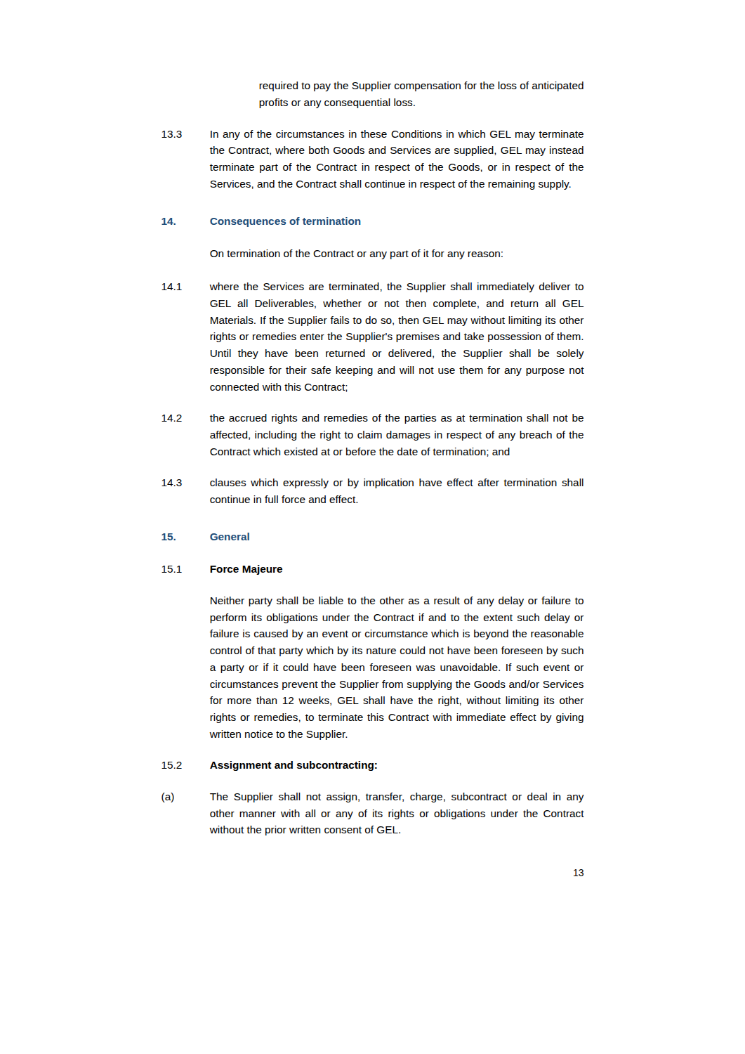required to pay the Supplier compensation for the loss of anticipated profits or any consequential loss.
13.3
In any of the circumstances in these Conditions in which GEL may terminate the Contract, where both Goods and Services are supplied, GEL may instead terminate part of the Contract in respect of the Goods, or in respect of the Services, and the Contract shall continue in respect of the remaining supply.
14. Consequences of termination
On termination of the Contract or any part of it for any reason:
14.1
where the Services are terminated, the Supplier shall immediately deliver to GEL all Deliverables, whether or not then complete, and return all GEL Materials. If the Supplier fails to do so, then GEL may without limiting its other rights or remedies enter the Supplier's premises and take possession of them. Until they have been returned or delivered, the Supplier shall be solely responsible for their safe keeping and will not use them for any purpose not connected with this Contract;
14.2
the accrued rights and remedies of the parties as at termination shall not be affected, including the right to claim damages in respect of any breach of the Contract which existed at or before the date of termination; and
14.3
clauses which expressly or by implication have effect after termination shall continue in full force and effect.
15. General
15.1
Force Majeure
Neither party shall be liable to the other as a result of any delay or failure to perform its obligations under the Contract if and to the extent such delay or failure is caused by an event or circumstance which is beyond the reasonable control of that party which by its nature could not have been foreseen by such a party or if it could have been foreseen was unavoidable. If such event or circumstances prevent the Supplier from supplying the Goods and/or Services for more than 12 weeks, GEL shall have the right, without limiting its other rights or remedies, to terminate this Contract with immediate effect by giving written notice to the Supplier.
15.2
Assignment and subcontracting:
(a)
The Supplier shall not assign, transfer, charge, subcontract or deal in any other manner with all or any of its rights or obligations under the Contract without the prior written consent of GEL.
13